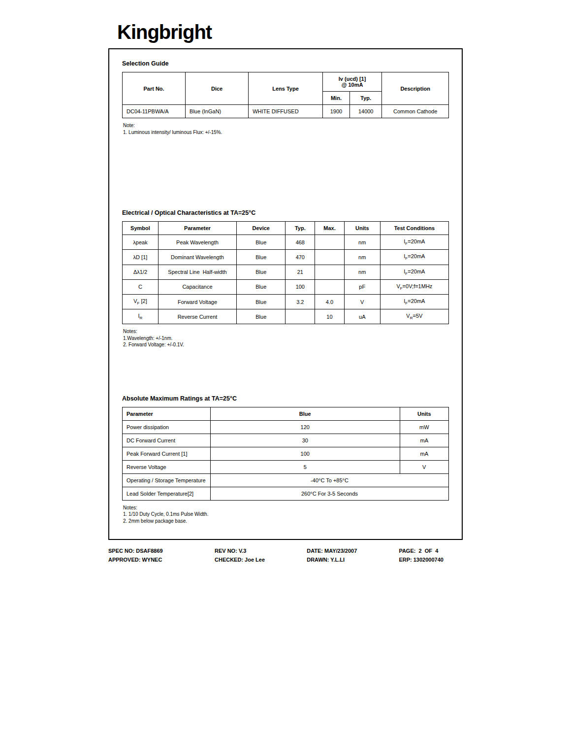Kingbright
Selection Guide
| Part No. | Dice | Lens Type | Iv (ucd) [1] @ 10mA | Description |
| --- | --- | --- | --- | --- |
| Min. | Typ. |
| DC04-11PBWA/A | Blue (InGaN) | WHITE DIFFUSED | 1900 | 14000 | Common Cathode |
Note:
1. Luminous intensity/ luminous Flux: +/-15%.
Electrical / Optical Characteristics at TA=25°C
| Symbol | Parameter | Device | Typ. | Max. | Units | Test Conditions |
| --- | --- | --- | --- | --- | --- | --- |
| λpeak | Peak Wavelength | Blue | 468 | | nm | I F =20mA |
| λD [1] | Dominant Wavelength | Blue | 470 | | nm | I F =20mA |
| Δλ1/2 | Spectral Line Half-width | Blue | 21 | | nm | I F =20mA |
| C | Capacitance | Blue | 100 | | pF | V F =0V;f=1MHz |
| V F [2] | Forward Voltage | Blue | 3.2 | 4.0 | V | I F =20mA |
| I R | Reverse Current | Blue | | 10 | uA | V R =5V |
Notes:
1.Wavelength: +/-1nm.
2. Forward Voltage: +/-0.1V.
Absolute Maximum Ratings at TA=25°C
| Parameter | Blue | Units |
| --- | --- | --- |
| Power dissipation | 120 | mW |
| DC Forward Current | 30 | mA |
| Peak Forward Current [1] | 100 | mA |
| Reverse Voltage | 5 | V |
| Operating / Storage Temperature | -40°C To +85°C |
| Lead Solder Temperature[2] | 260°C For 3-5 Seconds |
Notes:
1. 1/10 Duty Cycle, 0.1ms Pulse Width.
2. 2mm below package base.
SPEC NO: DSAF8869 REV NO: V.3 DATE: MAY/23/2007 PAGE: 2 OF 4
APPROVED: WYNEC CHECKED: Joe Lee DRAWN: Y.L.LI ERP: 1302000740